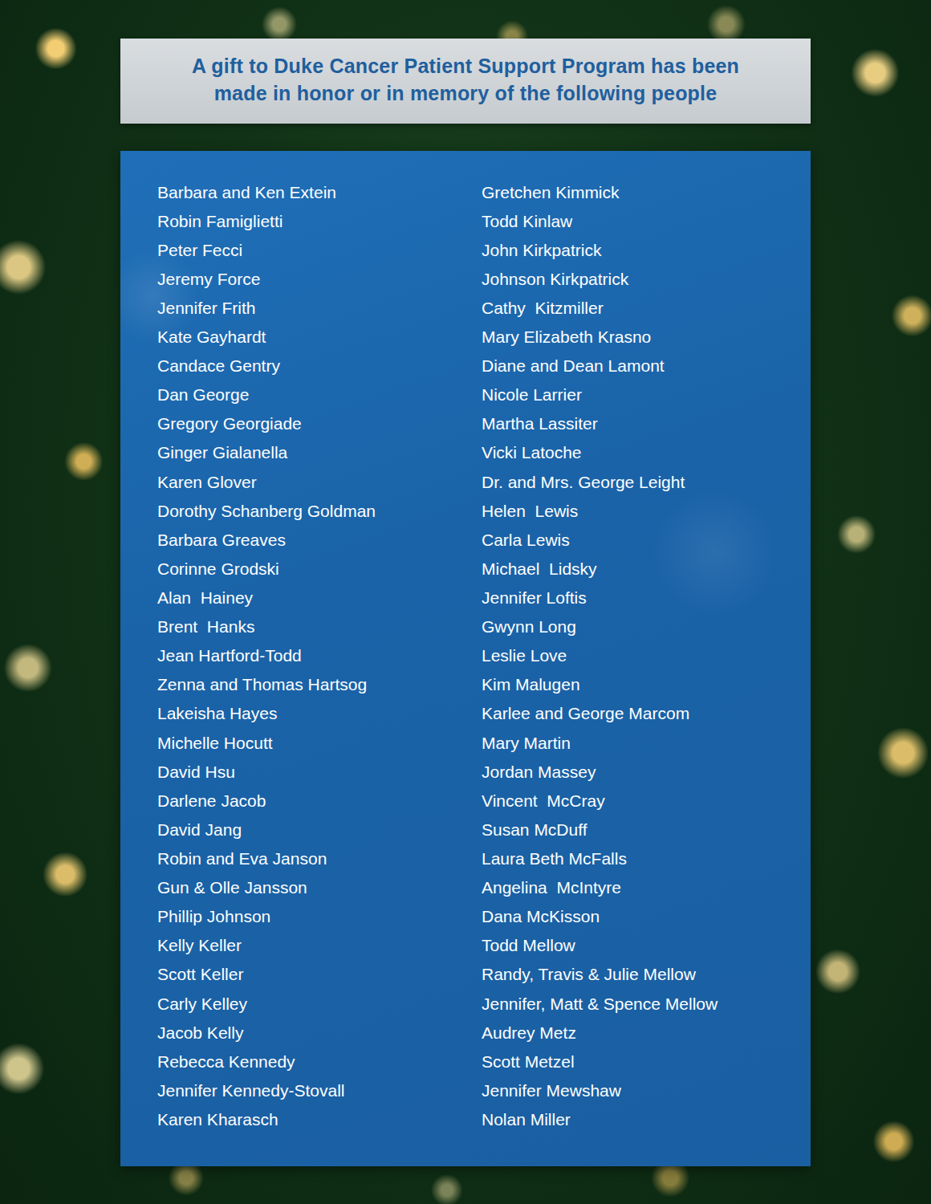A gift to Duke Cancer Patient Support Program has been
made in honor or in memory of the following people
Barbara and Ken Extein
Robin Famiglietti
Peter Fecci
Jeremy Force
Jennifer Frith
Kate Gayhardt
Candace Gentry
Dan George
Gregory Georgiade
Ginger Gialanella
Karen Glover
Dorothy Schanberg Goldman
Barbara Greaves
Corinne Grodski
Alan Hainey
Brent Hanks
Jean Hartford-Todd
Zenna and Thomas Hartsog
Lakeisha Hayes
Michelle Hocutt
David Hsu
Darlene Jacob
David Jang
Robin and Eva Janson
Gun & Olle Jansson
Phillip Johnson
Kelly Keller
Scott Keller
Carly Kelley
Jacob Kelly
Rebecca Kennedy
Jennifer Kennedy-Stovall
Karen Kharasch
Gretchen Kimmick
Todd Kinlaw
John Kirkpatrick
Johnson Kirkpatrick
Cathy Kitzmiller
Mary Elizabeth Krasno
Diane and Dean Lamont
Nicole Larrier
Martha Lassiter
Vicki Latoche
Dr. and Mrs. George Leight
Helen Lewis
Carla Lewis
Michael Lidsky
Jennifer Loftis
Gwynn Long
Leslie Love
Kim Malugen
Karlee and George Marcom
Mary Martin
Jordan Massey
Vincent McCray
Susan McDuff
Laura Beth McFalls
Angelina McIntyre
Dana McKisson
Todd Mellow
Randy, Travis & Julie Mellow
Jennifer, Matt & Spence Mellow
Audrey Metz
Scott Metzel
Jennifer Mewshaw
Nolan Miller